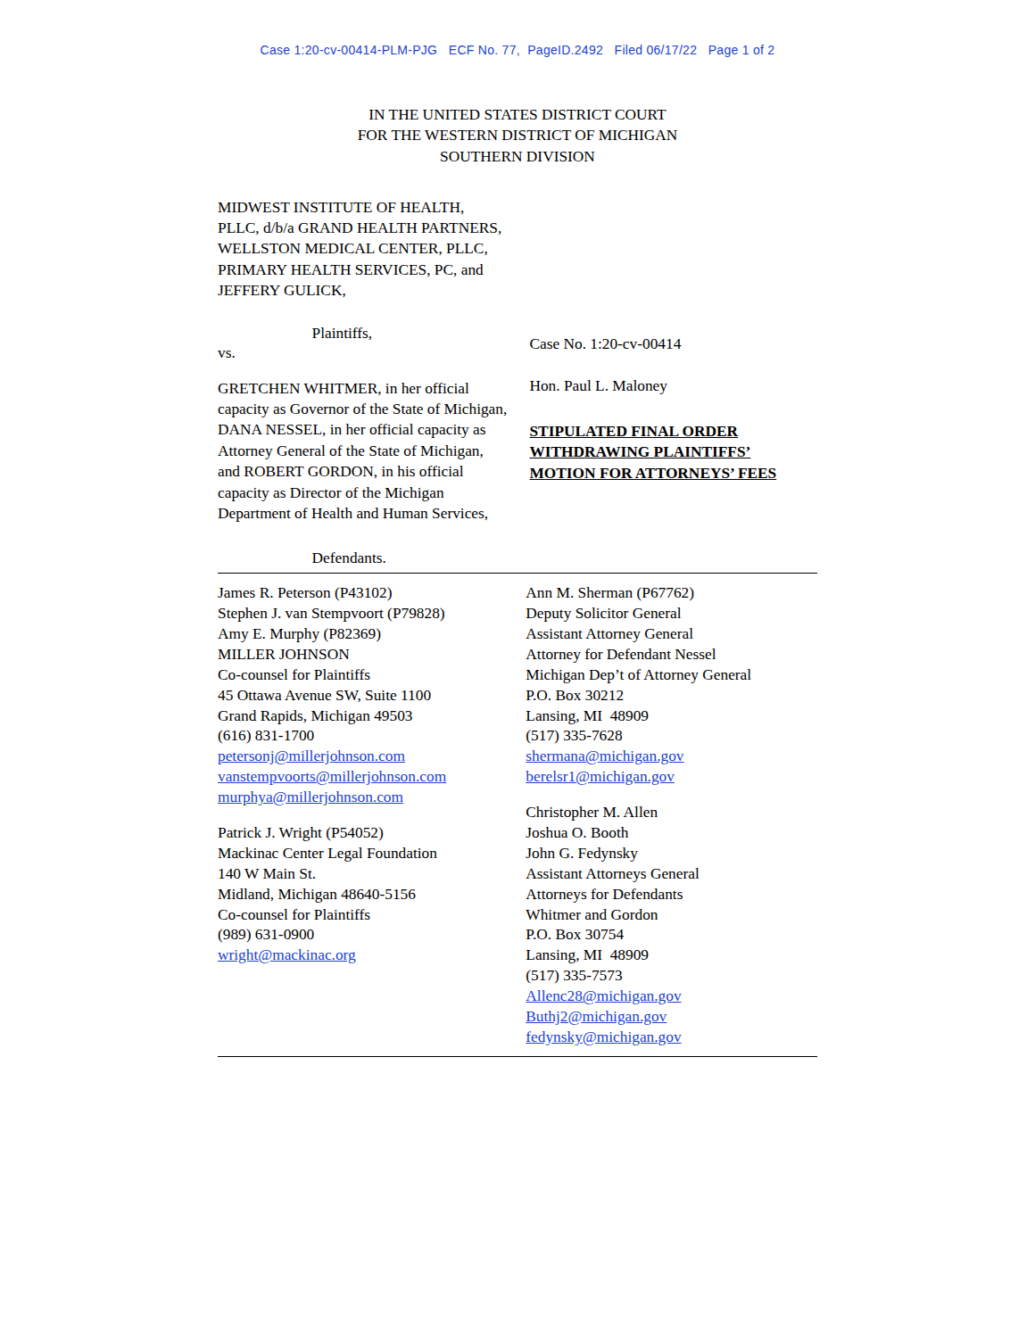Case 1:20-cv-00414-PLM-PJG ECF No. 77, PageID.2492 Filed 06/17/22 Page 1 of 2
IN THE UNITED STATES DISTRICT COURT
FOR THE WESTERN DISTRICT OF MICHIGAN
SOUTHERN DIVISION
| MIDWEST INSTITUTE OF HEALTH, PLLC, d/b/a GRAND HEALTH PARTNERS, WELLSTON MEDICAL CENTER, PLLC, PRIMARY HEALTH SERVICES, PC, and JEFFERY GULICK, Plaintiffs, vs. GRETCHEN WHITMER, in her official capacity as Governor of the State of Michigan, DANA NESSEL, in her official capacity as Attorney General of the State of Michigan, and ROBERT GORDON, in his official capacity as Director of the Michigan Department of Health and Human Services, Defendants. | Case No. 1:20-cv-00414 Hon. Paul L. Maloney STIPULATED FINAL ORDER WITHDRAWING PLAINTIFFS’ MOTION FOR ATTORNEYS’ FEES |
| James R. Peterson (P43102) Stephen J. van Stempvoort (P79828) Amy E. Murphy (P82369) MILLER JOHNSON Co-counsel for Plaintiffs 45 Ottawa Avenue SW, Suite 1100 Grand Rapids, Michigan 49503 (616) 831-1700 petersonj@millerjohnson.com vanstempvoorts@millerjohnson.com murphya@millerjohnson.com Patrick J. Wright (P54052) Mackinac Center Legal Foundation 140 W Main St. Midland, Michigan 48640-5156 Co-counsel for Plaintiffs (989) 631-0900 wright@mackinac.org | Ann M. Sherman (P67762) Deputy Solicitor General Assistant Attorney General Attorney for Defendant Nessel Michigan Dep’t of Attorney General P.O. Box 30212 Lansing, MI 48909 (517) 335-7628 shermana@michigan.gov berelsr1@michigan.gov Christopher M. Allen Joshua O. Booth John G. Fedynsky Assistant Attorneys General Attorneys for Defendants Whitmer and Gordon P.O. Box 30754 Lansing, MI 48909 (517) 335-7573 Allenc28@michigan.gov Buthj2@michigan.gov fedynsky@michigan.gov |